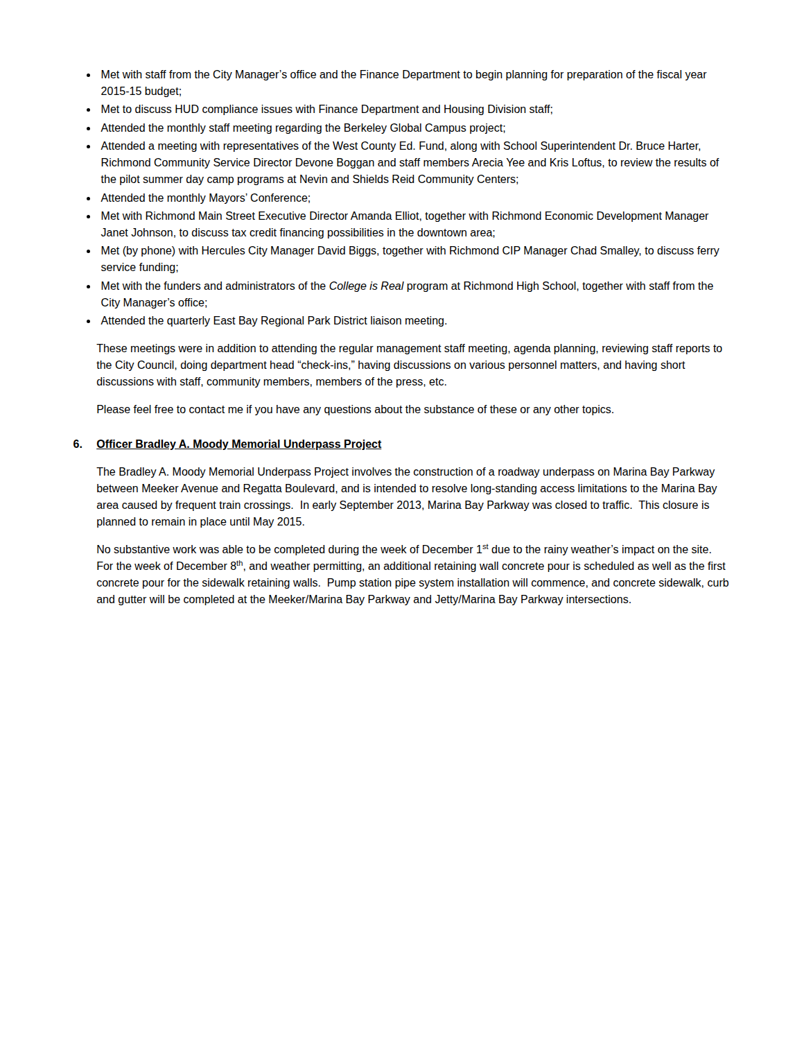Met with staff from the City Manager’s office and the Finance Department to begin planning for preparation of the fiscal year 2015-15 budget;
Met to discuss HUD compliance issues with Finance Department and Housing Division staff;
Attended the monthly staff meeting regarding the Berkeley Global Campus project;
Attended a meeting with representatives of the West County Ed. Fund, along with School Superintendent Dr. Bruce Harter, Richmond Community Service Director Devone Boggan and staff members Arecia Yee and Kris Loftus, to review the results of the pilot summer day camp programs at Nevin and Shields Reid Community Centers;
Attended the monthly Mayors’ Conference;
Met with Richmond Main Street Executive Director Amanda Elliot, together with Richmond Economic Development Manager Janet Johnson, to discuss tax credit financing possibilities in the downtown area;
Met (by phone) with Hercules City Manager David Biggs, together with Richmond CIP Manager Chad Smalley, to discuss ferry service funding;
Met with the funders and administrators of the College is Real program at Richmond High School, together with staff from the City Manager’s office;
Attended the quarterly East Bay Regional Park District liaison meeting.
These meetings were in addition to attending the regular management staff meeting, agenda planning, reviewing staff reports to the City Council, doing department head “check-ins,” having discussions on various personnel matters, and having short discussions with staff, community members, members of the press, etc.
Please feel free to contact me if you have any questions about the substance of these or any other topics.
6. Officer Bradley A. Moody Memorial Underpass Project
The Bradley A. Moody Memorial Underpass Project involves the construction of a roadway underpass on Marina Bay Parkway between Meeker Avenue and Regatta Boulevard, and is intended to resolve long-standing access limitations to the Marina Bay area caused by frequent train crossings. In early September 2013, Marina Bay Parkway was closed to traffic. This closure is planned to remain in place until May 2015.
No substantive work was able to be completed during the week of December 1st due to the rainy weather’s impact on the site. For the week of December 8th, and weather permitting, an additional retaining wall concrete pour is scheduled as well as the first concrete pour for the sidewalk retaining walls. Pump station pipe system installation will commence, and concrete sidewalk, curb and gutter will be completed at the Meeker/Marina Bay Parkway and Jetty/Marina Bay Parkway intersections.